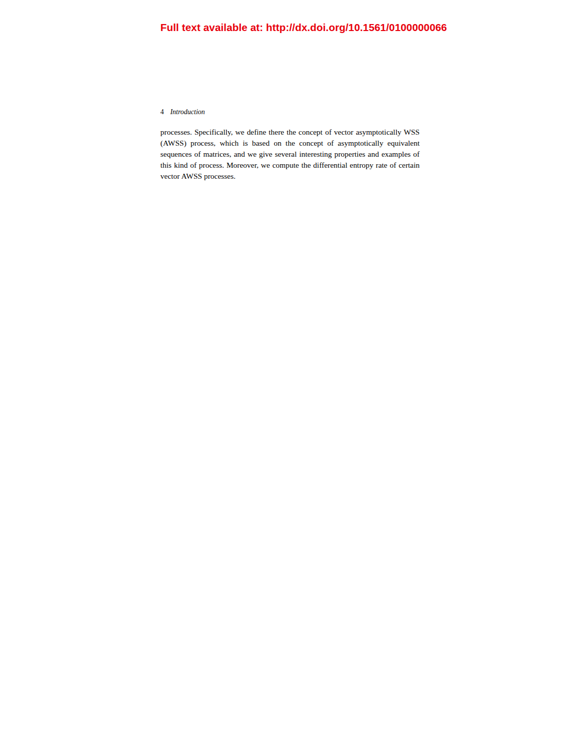Full text available at: http://dx.doi.org/10.1561/0100000066
4 Introduction
processes. Specifically, we define there the concept of vector asymptoti­cally WSS (AWSS) process, which is based on the concept of asymptot­ically equivalent sequences of matrices, and we give several interesting properties and examples of this kind of process. Moreover, we compute the differential entropy rate of certain vector AWSS processes.